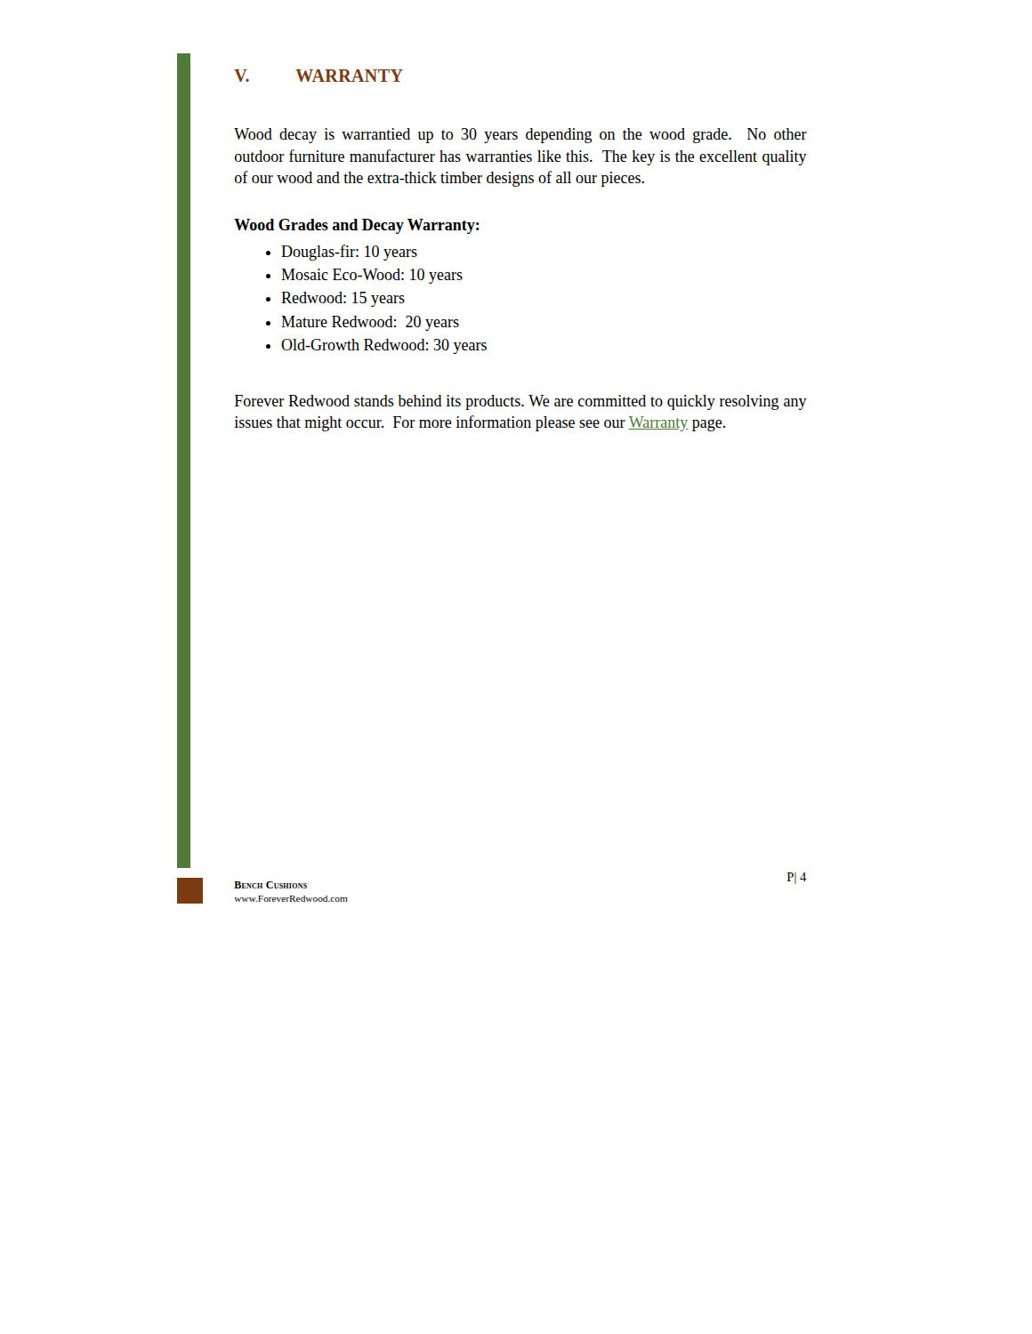V. WARRANTY
Wood decay is warrantied up to 30 years depending on the wood grade. No other outdoor furniture manufacturer has warranties like this. The key is the excellent quality of our wood and the extra-thick timber designs of all our pieces.
Wood Grades and Decay Warranty:
Douglas-fir: 10 years
Mosaic Eco-Wood: 10 years
Redwood: 15 years
Mature Redwood: 20 years
Old-Growth Redwood: 30 years
Forever Redwood stands behind its products. We are committed to quickly resolving any issues that might occur. For more information please see our Warranty page.
Bench Cushions
www.ForeverRedwood.com
P| 4